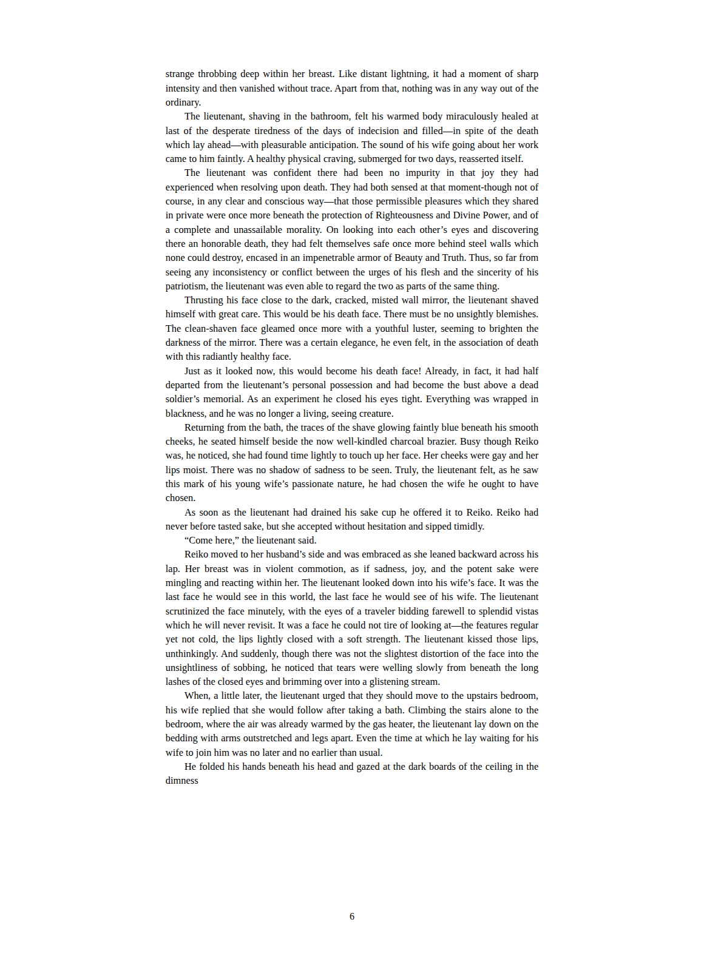strange throbbing deep within her breast. Like distant lightning, it had a moment of sharp intensity and then vanished without trace. Apart from that, nothing was in any way out of the ordinary.
The lieutenant, shaving in the bathroom, felt his warmed body miraculously healed at last of the desperate tiredness of the days of indecision and filled—in spite of the death which lay ahead—with pleasurable anticipation. The sound of his wife going about her work came to him faintly. A healthy physical craving, submerged for two days, reasserted itself.
The lieutenant was confident there had been no impurity in that joy they had experienced when resolving upon death. They had both sensed at that moment-though not of course, in any clear and conscious way—that those permissible pleasures which they shared in private were once more beneath the protection of Righteousness and Divine Power, and of a complete and unassailable morality. On looking into each other’s eyes and discovering there an honorable death, they had felt themselves safe once more behind steel walls which none could destroy, encased in an impenetrable armor of Beauty and Truth. Thus, so far from seeing any inconsistency or conflict between the urges of his flesh and the sincerity of his patriotism, the lieutenant was even able to regard the two as parts of the same thing.
Thrusting his face close to the dark, cracked, misted wall mirror, the lieutenant shaved himself with great care. This would be his death face. There must be no unsightly blemishes. The clean-shaven face gleamed once more with a youthful luster, seeming to brighten the darkness of the mirror. There was a certain elegance, he even felt, in the association of death with this radiantly healthy face.
Just as it looked now, this would become his death face! Already, in fact, it had half departed from the lieutenant’s personal possession and had become the bust above a dead soldier’s memorial. As an experiment he closed his eyes tight. Everything was wrapped in blackness, and he was no longer a living, seeing creature.
Returning from the bath, the traces of the shave glowing faintly blue beneath his smooth cheeks, he seated himself beside the now well-kindled charcoal brazier. Busy though Reiko was, he noticed, she had found time lightly to touch up her face. Her cheeks were gay and her lips moist. There was no shadow of sadness to be seen. Truly, the lieutenant felt, as he saw this mark of his young wife’s passionate nature, he had chosen the wife he ought to have chosen.
As soon as the lieutenant had drained his sake cup he offered it to Reiko. Reiko had never before tasted sake, but she accepted without hesitation and sipped timidly.
“Come here,” the lieutenant said.
Reiko moved to her husband’s side and was embraced as she leaned backward across his lap. Her breast was in violent commotion, as if sadness, joy, and the potent sake were mingling and reacting within her. The lieutenant looked down into his wife’s face. It was the last face he would see in this world, the last face he would see of his wife. The lieutenant scrutinized the face minutely, with the eyes of a traveler bidding farewell to splendid vistas which he will never revisit. It was a face he could not tire of looking at—the features regular yet not cold, the lips lightly closed with a soft strength. The lieutenant kissed those lips, unthinkingly. And suddenly, though there was not the slightest distortion of the face into the unsightliness of sobbing, he noticed that tears were welling slowly from beneath the long lashes of the closed eyes and brimming over into a glistening stream.
When, a little later, the lieutenant urged that they should move to the upstairs bedroom, his wife replied that she would follow after taking a bath. Climbing the stairs alone to the bedroom, where the air was already warmed by the gas heater, the lieutenant lay down on the bedding with arms outstretched and legs apart. Even the time at which he lay waiting for his wife to join him was no later and no earlier than usual.
He folded his hands beneath his head and gazed at the dark boards of the ceiling in the dimness
6